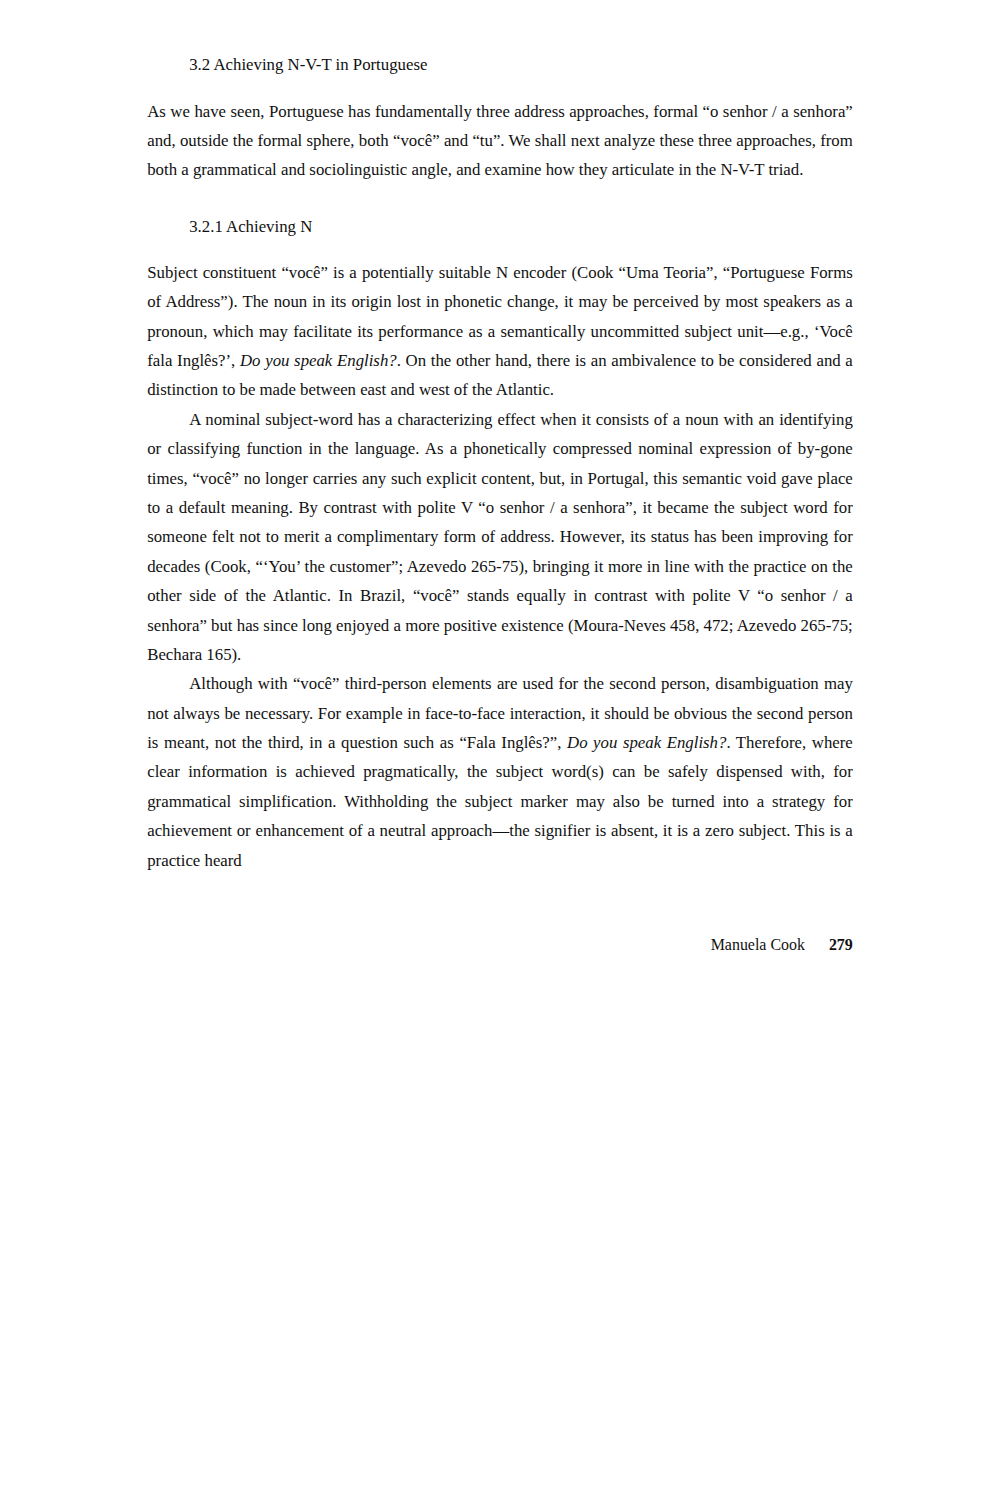3.2 Achieving N-V-T in Portuguese
As we have seen, Portuguese has fundamentally three address approaches, formal “o senhor / a senhora” and, outside the formal sphere, both “você” and “tu”. We shall next analyze these three approaches, from both a grammatical and sociolinguistic angle, and examine how they articulate in the N-V-T triad.
3.2.1 Achieving N
Subject constituent “você” is a potentially suitable N encoder (Cook “Uma Teoria”, “Portuguese Forms of Address”). The noun in its origin lost in phonetic change, it may be perceived by most speakers as a pronoun, which may facilitate its performance as a semantically uncommitted subject unit—e.g., ‘Você fala Inglês?’, Do you speak English?. On the other hand, there is an ambivalence to be considered and a distinction to be made between east and west of the Atlantic.
A nominal subject-word has a characterizing effect when it consists of a noun with an identifying or classifying function in the language. As a phonetically compressed nominal expression of by-gone times, “você” no longer carries any such explicit content, but, in Portugal, this semantic void gave place to a default meaning. By contrast with polite V “o senhor / a senhora”, it became the subject word for someone felt not to merit a complimentary form of address. However, its status has been improving for decades (Cook, “‘You’ the customer”; Azevedo 265-75), bringing it more in line with the practice on the other side of the Atlantic. In Brazil, “você” stands equally in contrast with polite V “o senhor / a senhora” but has since long enjoyed a more positive existence (Moura-Neves 458, 472; Azevedo 265-75; Bechara 165).
Although with “você” third-person elements are used for the second person, disambiguation may not always be necessary. For example in face-to-face interaction, it should be obvious the second person is meant, not the third, in a question such as “Fala Inglês?”, Do you speak English?. Therefore, where clear information is achieved pragmatically, the subject word(s) can be safely dispensed with, for grammatical simplification. Withholding the subject marker may also be turned into a strategy for achievement or enhancement of a neutral approach—the signifier is absent, it is a zero subject. This is a practice heard
Manuela Cook279